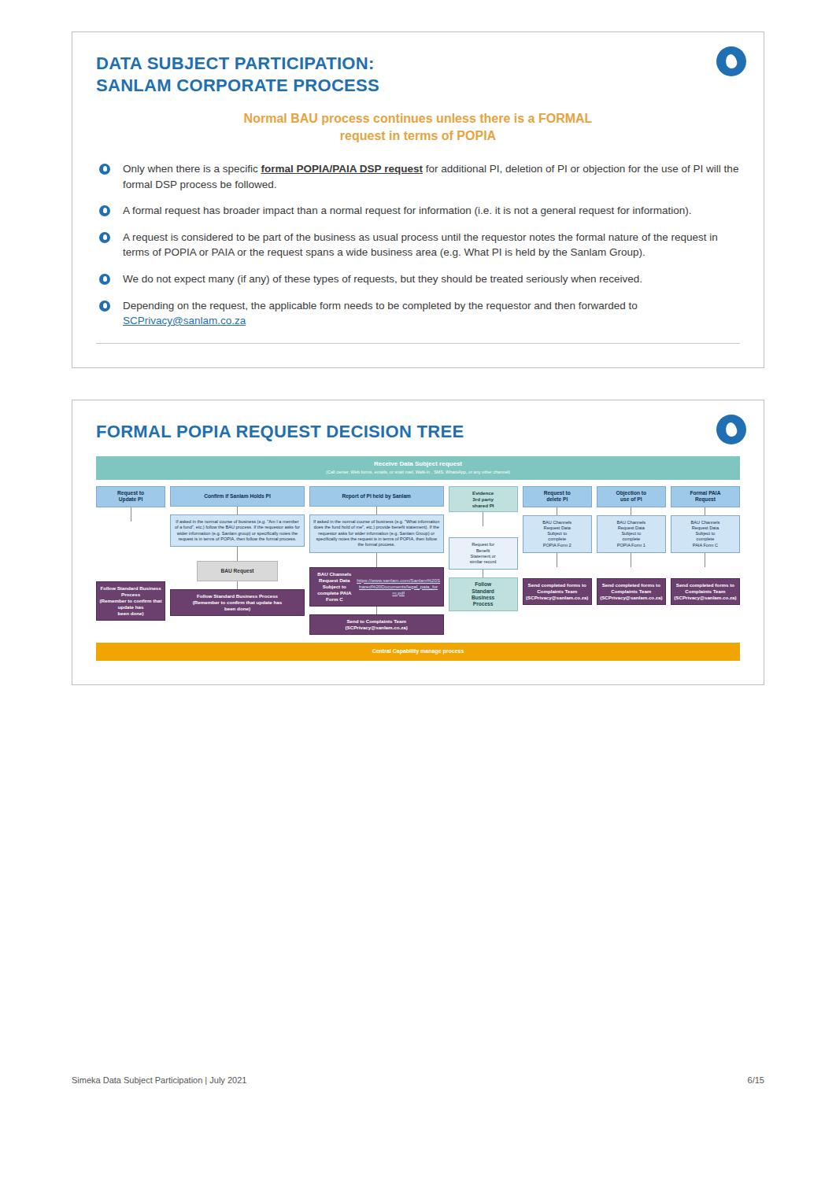Data Subject Participation:
Sanlam Corporate Process
Normal BAU process continues unless there is a FORMAL
request in terms of POPIA
Only when there is a specific formal POPIA/PAIA DSP request for additional PI, deletion of PI or objection for the use of PI will the formal DSP process be followed.
A formal request has broader impact than a normal request for information (i.e. it is not a general request for information).
A request is considered to be part of the business as usual process until the requestor notes the formal nature of the request in terms of POPIA or PAIA or the request spans a wide business area (e.g. What PI is held by the Sanlam Group).
We do not expect many (if any) of these types of requests, but they should be treated seriously when received.
Depending on the request, the applicable form needs to be completed by the requestor and then forwarded to SCPrivacy@sanlam.co.za
Formal POPIA Request Decision Tree
Receive Data Subject request (Call center, Web forms, emails, or snail mail, Walk-in , SMS, WhatsApp, or any other channel)
Request to
Update PI
Follow Standard Business Process
(Remember to confirm that update has
been done)
Confirm if Sanlam Holds PI
If asked in the normal course of business (e.g. "Am I a member of a fund", etc.) follow the BAU process. If the requestor asks for wider information (e.g. Sanlam group) or specifically notes the request is in terms of POPIA, then follow the formal process.
BAU Request
Follow Standard Business Process
(Remember to confirm that update has
been done)
Report of PI held by Sanlam
If asked in the normal course of business (e.g. "What information does the fund hold of me", etc.) provide benefit statement). If the requestor asks for wider information (e.g. Sanlam Group) or specifically notes the request is in terms of POPIA, then follow the formal process.
BAU Channels Request Data Subject to
complete PAIA Form C
https://www.sanlam.com/Sanlam%20Shared%20Documents/legal_paia_form.pdf
Send to Complaints Team
(SCPrivacy@sanlam.co.za)
Evidence
3rd party
shared PI
Request for
Benefit
Statement or
similar record
Follow
Standard
Business
Process
Request to
delete PI
BAU Channels
Request Data
Subject to
complete
POPIA Form 2
Send completed forms to Complaints Team
(SCPrivacy@sanlam.co.za)
Objection to
use of PI
BAU Channels
Request Data
Subject to
complete
POPIA Form 1
Send completed forms to Complaints Team
(SCPrivacy@sanlam.co.za)
Formal PAIA
Request
BAU Channels
Request Data
Subject to
complete
PAIA Form C
Send completed forms to Complaints Team
(SCPrivacy@sanlam.co.za)
Central Capability manage process
Simeka Data Subject Participation | July 2021 6/15